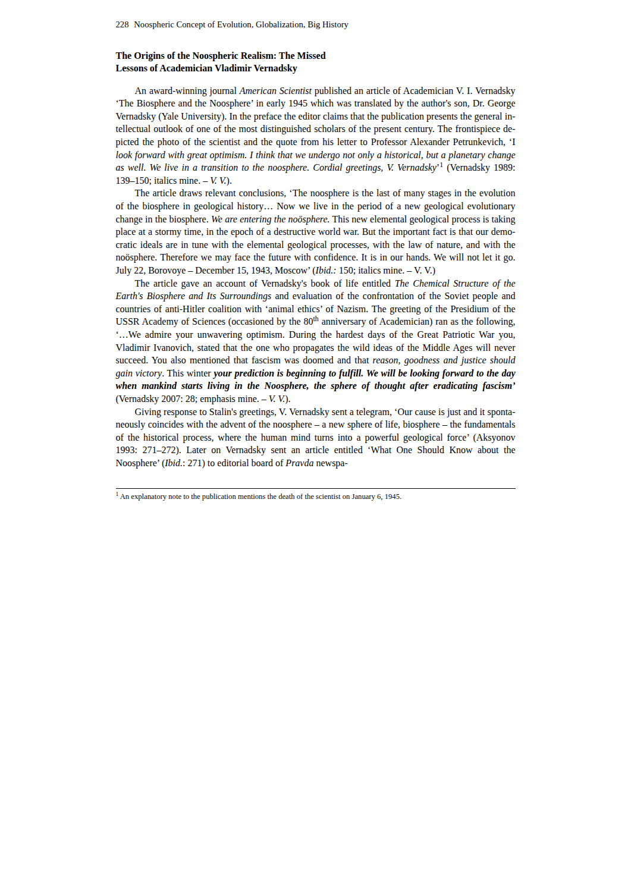228 Noospheric Concept of Evolution, Globalization, Big History
The Origins of the Noospheric Realism: The Missed
Lessons of Academician Vladimir Vernadsky
An award-winning journal American Scientist published an article of Academician V. I. Vernadsky ‘The Biosphere and the Noosphere’ in early 1945 which was translated by the author's son, Dr. George Vernadsky (Yale University). In the preface the editor claims that the publication presents the general intellectual outlook of one of the most distinguished scholars of the present century. The frontispiece depicted the photo of the scientist and the quote from his letter to Professor Alexander Petrunkevich, ‘I look forward with great optimism. I think that we undergo not only a historical, but a planetary change as well. We live in a transition to the noosphere. Cordial greetings, V. Vernadsky’1 (Vernadsky 1989: 139–150; italics mine. – V. V.).
The article draws relevant conclusions, ‘The noosphere is the last of many stages in the evolution of the biosphere in geological history… Now we live in the period of a new geological evolutionary change in the biosphere. We are entering the noösphere. This new elemental geological process is taking place at a stormy time, in the epoch of a destructive world war. But the important fact is that our democratic ideals are in tune with the elemental geological processes, with the law of nature, and with the noösphere. Therefore we may face the future with confidence. It is in our hands. We will not let it go. July 22, Borovoye – December 15, 1943, Moscow’ (Ibid.: 150; italics mine. – V. V.)
The article gave an account of Vernadsky's book of life entitled The Chemical Structure of the Earth's Biosphere and Its Surroundings and evaluation of the confrontation of the Soviet people and countries of anti-Hitler coalition with ‘animal ethics’ of Nazism. The greeting of the Presidium of the USSR Academy of Sciences (occasioned by the 80th anniversary of Academician) ran as the following, ‘…We admire your unwavering optimism. During the hardest days of the Great Patriotic War you, Vladimir Ivanovich, stated that the one who propagates the wild ideas of the Middle Ages will never succeed. You also mentioned that fascism was doomed and that reason, goodness and justice should gain victory. This winter your prediction is beginning to fulfill. We will be looking forward to the day when mankind starts living in the Noosphere, the sphere of thought after eradicating fascism’ (Vernadsky 2007: 28; emphasis mine. – V. V.).
Giving response to Stalin's greetings, V. Vernadsky sent a telegram, ‘Our cause is just and it spontaneously coincides with the advent of the noosphere – a new sphere of life, biosphere – the fundamentals of the historical process, where the human mind turns into a powerful geological force’ (Aksyonov 1993: 271–272). Later on Vernadsky sent an article entitled ‘What One Should Know about the Noosphere’ (Ibid.: 271) to editorial board of Pravda newspa-
1 An explanatory note to the publication mentions the death of the scientist on January 6, 1945.